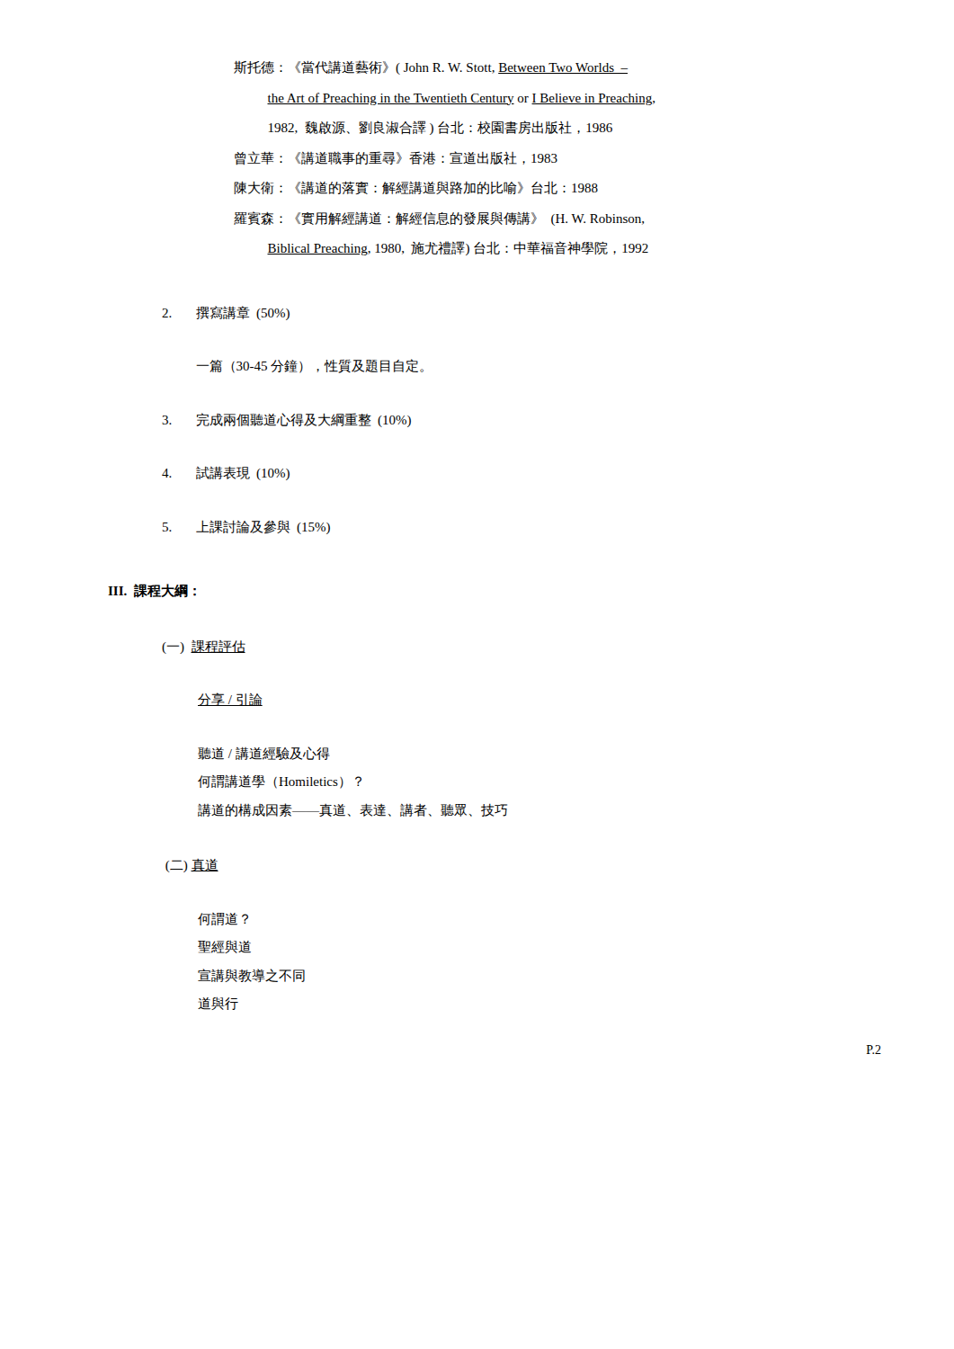斯托德：《當代講道藝術》( John R. W. Stott, Between Two Worlds –
the Art of Preaching in the Twentieth Century or I Believe in Preaching,
1982, 魏啟源、劉良淑合譯 ) 台北：校園書房出版社，1986
曾立華：《講道職事的重尋》香港：宣道出版社，1983
陳大衛：《講道的落實：解經講道與路加的比喻》台北：1988
羅賓森：《實用解經講道：解經信息的發展與傳講》 (H. W. Robinson,
Biblical Preaching, 1980, 施尤禮譯) 台北：中華福音神學院，1992
撰寫講章 (50%)
一篇（30-45 分鐘），性質及題目自定。
完成兩個聽道心得及大綱重整 (10%)
試講表現 (10%)
上課討論及參與 (15%)
III. 課程大綱：
(一) 課程評估
分享 / 引論
聽道 / 講道經驗及心得
何謂講道學（Homiletics）？
講道的構成因素——真道、表達、講者、聽眾、技巧
(二) 真道
何謂道？
聖經與道
宣講與教導之不同
道與行
P.2